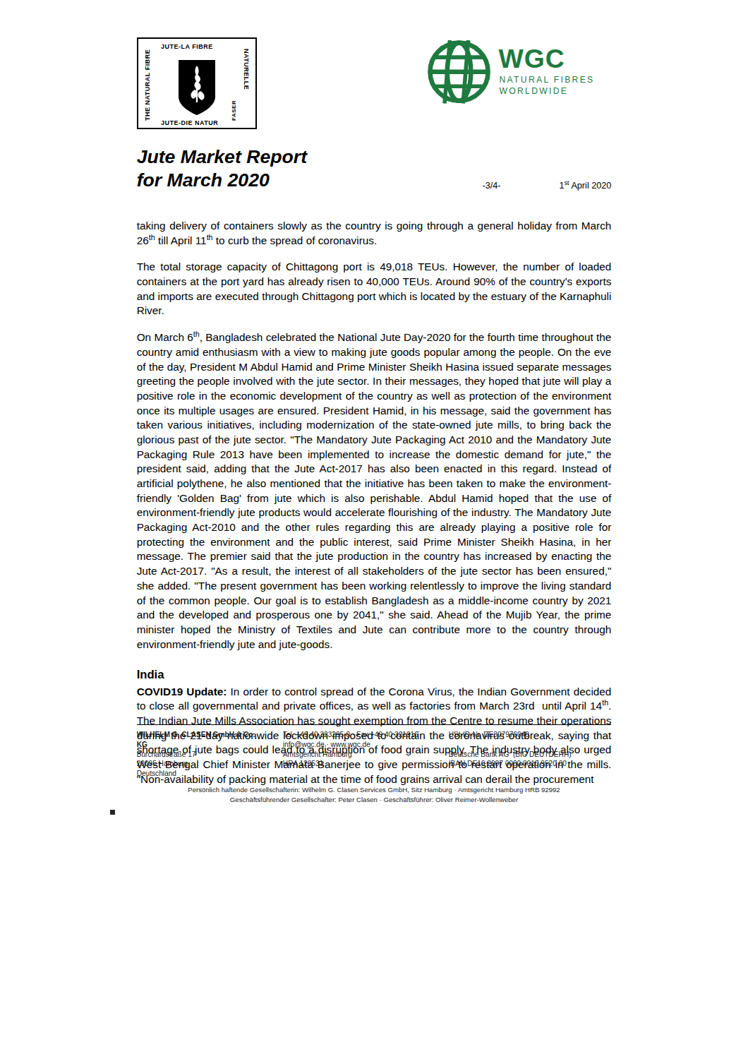THE NATURAL FIBRE JUTE-LA FIBRE NATURELLE JUTE-DIE NATUR FASER
WGC NATURAL FIBRES WORLDWIDE
Jute Market Report
for March 2020
-3/4-1st April 2020
taking delivery of containers slowly as the country is going through a general holiday from March 26th till April 11th to curb the spread of coronavirus.
The total storage capacity of Chittagong port is 49,018 TEUs. However, the number of loaded containers at the port yard has already risen to 40,000 TEUs. Around 90% of the country's exports and imports are executed through Chittagong port which is located by the estuary of the Karnaphuli River.
On March 6th, Bangladesh celebrated the National Jute Day-2020 for the fourth time throughout the country amid enthusiasm with a view to making jute goods popular among the people. On the eve of the day, President M Abdul Hamid and Prime Minister Sheikh Hasina issued separate messages greeting the people involved with the jute sector. In their messages, they hoped that jute will play a positive role in the economic development of the country as well as protection of the environment once its multiple usages are ensured. President Hamid, in his message, said the government has taken various initiatives, including modernization of the state-owned jute mills, to bring back the glorious past of the jute sector. "The Mandatory Jute Packaging Act 2010 and the Mandatory Jute Packaging Rule 2013 have been implemented to increase the domestic demand for jute," the president said, adding that the Jute Act-2017 has also been enacted in this regard. Instead of artificial polythene, he also mentioned that the initiative has been taken to make the environment-friendly 'Golden Bag' from jute which is also perishable. Abdul Hamid hoped that the use of environment-friendly jute products would accelerate flourishing of the industry. The Mandatory Jute Packaging Act-2010 and the other rules regarding this are already playing a positive role for protecting the environment and the public interest, said Prime Minister Sheikh Hasina, in her message. The premier said that the jute production in the country has increased by enacting the Jute Act-2017. "As a result, the interest of all stakeholders of the jute sector has been ensured," she added. "The present government has been working relentlessly to improve the living standard of the common people. Our goal is to establish Bangladesh as a middle-income country by 2021 and the developed and prosperous one by 2041," she said. Ahead of the Mujib Year, the prime minister hoped the Ministry of Textiles and Jute can contribute more to the country through environment-friendly jute and jute-goods.
India
COVID19 Update: In order to control spread of the Corona Virus, the Indian Government decided to close all governmental and private offices, as well as factories from March 23rd until April 14th. The Indian Jute Mills Association has sought exemption from the Centre to resume their operations during the 21-day nationwide lockdown imposed to contain the coronavirus outbreak, saying that shortage of jute bags could lead to a disruption of food grain supply. The industry body also urged West Bengal Chief Minister Mamata Banerjee to give permission to restart operation in the mills. "Non-availability of packing material at the time of food grains arrival can derail the procurement
WILHELM G. CLASEN GmbH & Co. KG
Burchardstraße 17
20095 Hamburg
Deutschland
Tel. +49 40 323295-0 · Fax +49 40 321916
info@wgc.de · www.wgc.de
Amtsgericht Hamburg
HRA 120531
USt-ID-Nr. DE307976040
Deutsche Bank AG (BIC DEUTDEHH)
IBAN DE10 2007 0000 0010 9520 00
Persönlich haftende Gesellschafterin: Wilhelm G. Clasen Services GmbH, Sitz Hamburg · Amtsgericht Hamburg HRB 92992 Geschäftsführender Gesellschafter: Peter Clasen · Geschäftsführer: Oliver Reimer-Wollenweber